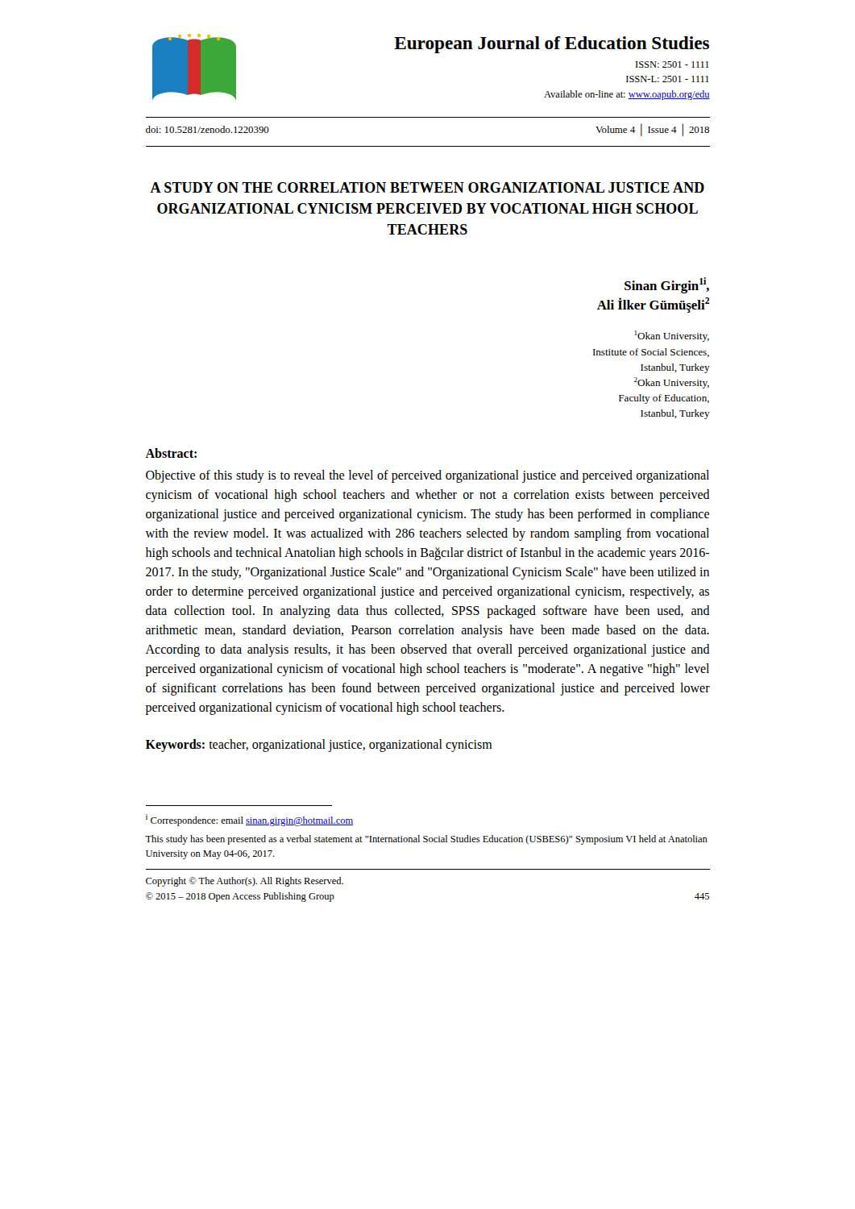European Journal of Education Studies
ISSN: 2501 - 1111
ISSN-L: 2501 - 1111
Available on-line at: www.oapub.org/edu
doi: 10.5281/zenodo.1220390 Volume 4 │ Issue 4 │ 2018
A Study on the Correlation Between Organizational Justice and Organizational Cynicism Perceived by Vocational High School Teachers
Sinan Girgin1i,
Ali İlker Gümüşeli2
1Okan University,
Institute of Social Sciences,
Istanbul, Turkey
2Okan University,
Faculty of Education,
Istanbul, Turkey
Abstract:
Objective of this study is to reveal the level of perceived organizational justice and perceived organizational cynicism of vocational high school teachers and whether or not a correlation exists between perceived organizational justice and perceived organizational cynicism. The study has been performed in compliance with the review model. It was actualized with 286 teachers selected by random sampling from vocational high schools and technical Anatolian high schools in Bağcılar district of Istanbul in the academic years 2016-2017. In the study, "Organizational Justice Scale" and "Organizational Cynicism Scale" have been utilized in order to determine perceived organizational justice and perceived organizational cynicism, respectively, as data collection tool. In analyzing data thus collected, SPSS packaged software have been used, and arithmetic mean, standard deviation, Pearson correlation analysis have been made based on the data. According to data analysis results, it has been observed that overall perceived organizational justice and perceived organizational cynicism of vocational high school teachers is "moderate". A negative "high" level of significant correlations has been found between perceived organizational justice and perceived lower perceived organizational cynicism of vocational high school teachers.
Keywords: teacher, organizational justice, organizational cynicism
i Correspondence: email sinan.girgin@hotmail.com
This study has been presented as a verbal statement at "International Social Studies Education (USBES6)" Symposium VI held at Anatolian University on May 04-06, 2017.
Copyright © The Author(s). All Rights Reserved.
© 2015 – 2018 Open Access Publishing Group 445